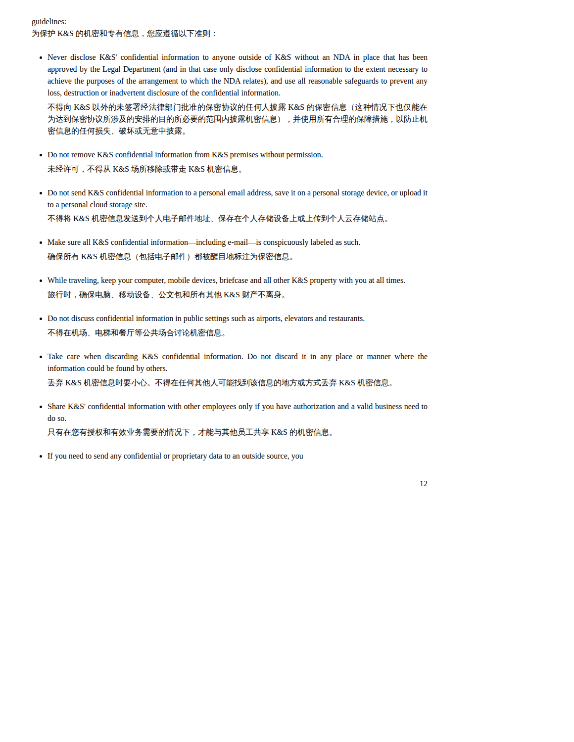guidelines:
为保护 K&S 的机密和专有信息，您应遵循以下准则：
Never disclose K&S' confidential information to anyone outside of K&S without an NDA in place that has been approved by the Legal Department (and in that case only disclose confidential information to the extent necessary to achieve the purposes of the arrangement to which the NDA relates), and use all reasonable safeguards to prevent any loss, destruction or inadvertent disclosure of the confidential information. 不得向 K&S 以外的未签署经法律部门批准的保密协议的任何人披露 K&S 的保密信息（这种情况下也仅能在为达到保密协议所涉及的安排的目的所必要的范围内披露机密信息），并使用所有合理的保障措施，以防止机密信息的任何损失、破坏或无意中披露。
Do not remove K&S confidential information from K&S premises without permission. 未经许可，不得从 K&S 场所移除或带走 K&S 机密信息。
Do not send K&S confidential information to a personal email address, save it on a personal storage device, or upload it to a personal cloud storage site. 不得将 K&S 机密信息发送到个人电子邮件地址、保存在个人存储设备上或上传到个人云存储站点。
Make sure all K&S confidential information—including e-mail—is conspicuously labeled as such. 确保所有 K&S 机密信息（包括电子邮件）都被醒目地标注为保密信息。
While traveling, keep your computer, mobile devices, briefcase and all other K&S property with you at all times. 旅行时，确保电脑、移动设备、公文包和所有其他 K&S 财产不离身。
Do not discuss confidential information in public settings such as airports, elevators and restaurants. 不得在机场、电梯和餐厅等公共场合讨论机密信息。
Take care when discarding K&S confidential information. Do not discard it in any place or manner where the information could be found by others. 丢弃 K&S 机密信息时要小心。不得在任何其他人可能找到该信息的地方或方式丢弃 K&S 机密信息。
Share K&S' confidential information with other employees only if you have authorization and a valid business need to do so. 只有在您有授权和有效业务需要的情况下，才能与其他员工共享 K&S 的机密信息。
If you need to send any confidential or proprietary data to an outside source, you
12